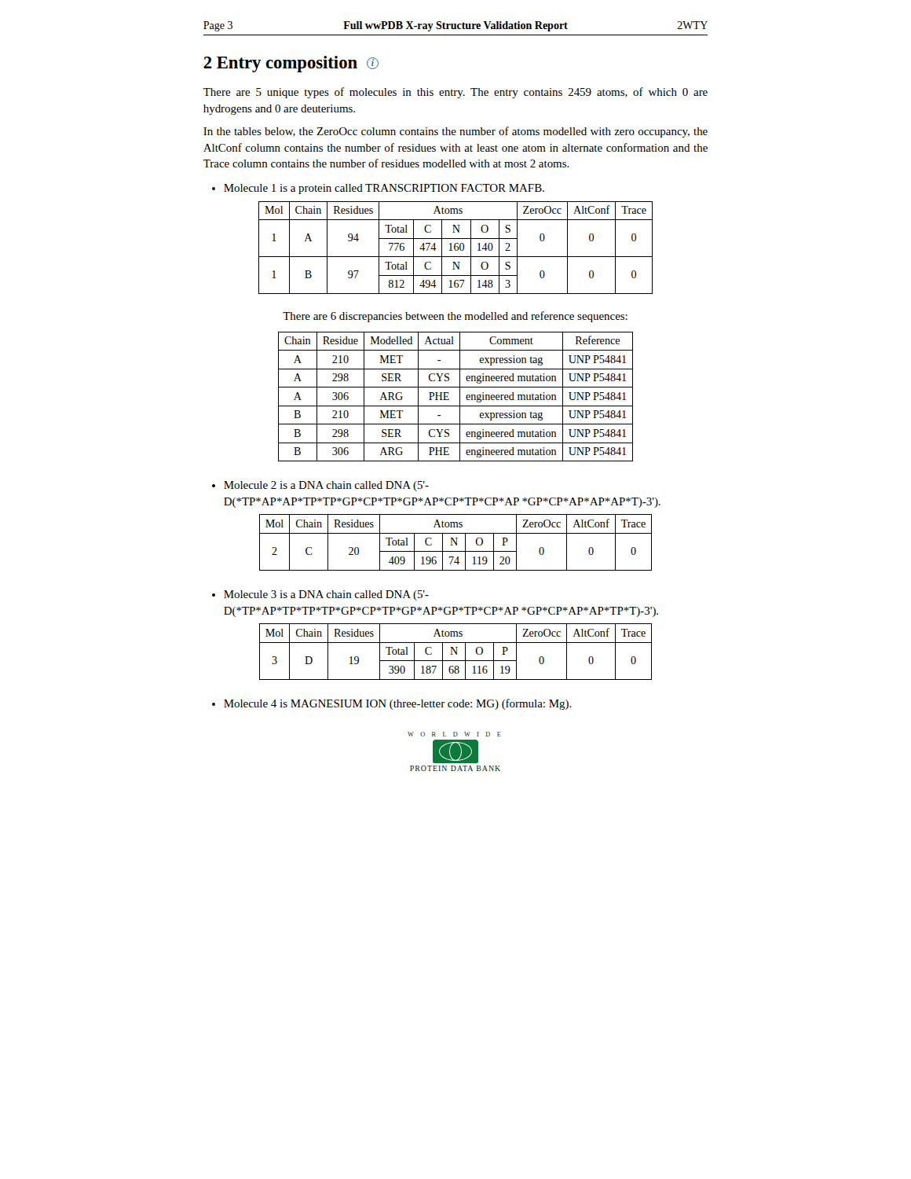Page 3
Full wwPDB X-ray Structure Validation Report
2WTY
2 Entry composition i
There are 5 unique types of molecules in this entry. The entry contains 2459 atoms, of which 0 are hydrogens and 0 are deuteriums.
In the tables below, the ZeroOcc column contains the number of atoms modelled with zero occupancy, the AltConf column contains the number of residues with at least one atom in alternate conformation and the Trace column contains the number of residues modelled with at most 2 atoms.
Molecule 1 is a protein called TRANSCRIPTION FACTOR MAFB.
| Mol | Chain | Residues | Atoms | ZeroOcc | AltConf | Trace |
| --- | --- | --- | --- | --- | --- | --- |
| 1 | A | 94 | Total | C | N | O | S | 0 | 0 | 0 |
| 776 | 474 | 160 | 140 | 2 |
| 1 | B | 97 | Total | C | N | O | S | 0 | 0 | 0 |
| 812 | 494 | 167 | 148 | 3 |
There are 6 discrepancies between the modelled and reference sequences:
| Chain | Residue | Modelled | Actual | Comment | Reference |
| --- | --- | --- | --- | --- | --- |
| A | 210 | MET | - | expression tag | UNP P54841 |
| A | 298 | SER | CYS | engineered mutation | UNP P54841 |
| A | 306 | ARG | PHE | engineered mutation | UNP P54841 |
| B | 210 | MET | - | expression tag | UNP P54841 |
| B | 298 | SER | CYS | engineered mutation | UNP P54841 |
| B | 306 | ARG | PHE | engineered mutation | UNP P54841 |
Molecule 2 is a DNA chain called DNA (5'-D(*TP*AP*AP*TP*TP*GP*CP*TP*GP*AP*CP*TP*CP*AP *GP*CP*AP*AP*AP*T)-3').
| Mol | Chain | Residues | Atoms | ZeroOcc | AltConf | Trace |
| --- | --- | --- | --- | --- | --- | --- |
| 2 | C | 20 | Total | C | N | O | P | 0 | 0 | 0 |
| 409 | 196 | 74 | 119 | 20 |
Molecule 3 is a DNA chain called DNA (5'-D(*TP*AP*TP*TP*TP*GP*CP*TP*GP*AP*GP*TP*CP*AP *GP*CP*AP*AP*TP*T)-3').
| Mol | Chain | Residues | Atoms | ZeroOcc | AltConf | Trace |
| --- | --- | --- | --- | --- | --- | --- |
| 3 | D | 19 | Total | C | N | O | P | 0 | 0 | 0 |
| 390 | 187 | 68 | 116 | 19 |
Molecule 4 is MAGNESIUM ION (three-letter code: MG) (formula: Mg).
W O R L D W I D E
PROTEIN DATA BANK